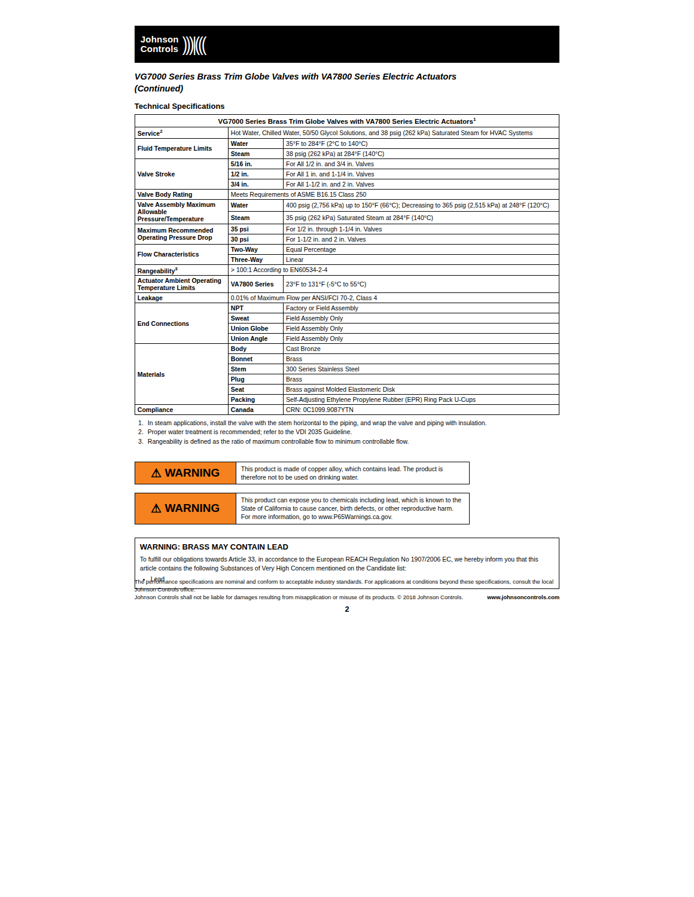Johnson
Controls)))|(((
VG7000 Series Brass Trim Globe Valves with VA7800 Series Electric Actuators
(Continued)
Technical Specifications
| VG7000 Series Brass Trim Globe Valves with VA7800 Series Electric Actuators 1 |
| --- |
| Service 2 | Hot Water, Chilled Water, 50/50 Glycol Solutions, and 38 psig (262 kPa) Saturated Steam for HVAC Systems |
| Fluid Temperature Limits | Water | 35°F to 284°F (2°C to 140°C) |
| Steam | 38 psig (262 kPa) at 284°F (140°C) |
| Valve Stroke | 5/16 in. | For All 1/2 in. and 3/4 in. Valves |
| 1/2 in. | For All 1 in. and 1-1/4 in. Valves |
| 3/4 in. | For All 1-1/2 in. and 2 in. Valves |
| Valve Body Rating | Meets Requirements of ASME B16.15 Class 250 |
| Valve Assembly Maximum Allowable Pressure/Temperature | Water | 400 psig (2,756 kPa) up to 150°F (66°C); Decreasing to 365 psig (2,515 kPa) at 248°F (120°C) |
| Steam | 35 psig (262 kPa) Saturated Steam at 284°F (140°C) |
| Maximum Recommended Operating Pressure Drop | 35 psi | For 1/2 in. through 1-1/4 in. Valves |
| 30 psi | For 1-1/2 in. and 2 in. Valves |
| Flow Characteristics | Two-Way | Equal Percentage |
| Three-Way | Linear |
| Rangeability 3 | > 100:1 According to EN60534-2-4 |
| Actuator Ambient Operating Temperature Limits | VA7800 Series | 23°F to 131°F (-5°C to 55°C) |
| Leakage | 0.01% of Maximum Flow per ANSI/FCI 70-2, Class 4 |
| End Connections | NPT | Factory or Field Assembly |
| Sweat | Field Assembly Only |
| Union Globe | Field Assembly Only |
| Union Angle | Field Assembly Only |
| Materials | Body | Cast Bronze |
| Bonnet | Brass |
| Stem | 300 Series Stainless Steel |
| Plug | Brass |
| Seat | Brass against Molded Elastomeric Disk |
| Packing | Self-Adjusting Ethylene Propylene Rubber (EPR) Ring Pack U-Cups |
| Compliance | Canada | CRN: 0C1099.9087YTN |
In steam applications, install the valve with the stem horizontal to the piping, and wrap the valve and piping with insulation.
Proper water treatment is recommended; refer to the VDI 2035 Guideline.
Rangeability is defined as the ratio of maximum controllable flow to minimum controllable flow.
⚠WARNING
This product is made of copper alloy, which contains lead. The product is therefore not to be used on drinking water.
⚠WARNING
This product can expose you to chemicals including lead, which is known to the State of California to cause cancer, birth defects, or other reproductive harm. For more information, go to www.P65Warnings.ca.gov.
WARNING: BRASS MAY CONTAIN LEAD
To fulfill our obligations towards Article 33, in accordance to the European REACH Regulation No 1907/2006 EC, we hereby inform you that this article contains the following Substances of Very High Concern mentioned on the Candidate list:
Lead
The performance specifications are nominal and conform to acceptable industry standards. For applications at conditions beyond these specifications, consult the local Johnson Controls office.
Johnson Controls shall not be liable for damages resulting from misapplication or misuse of its products. © 2018 Johnson Controls. www.johnsoncontrols.com
2